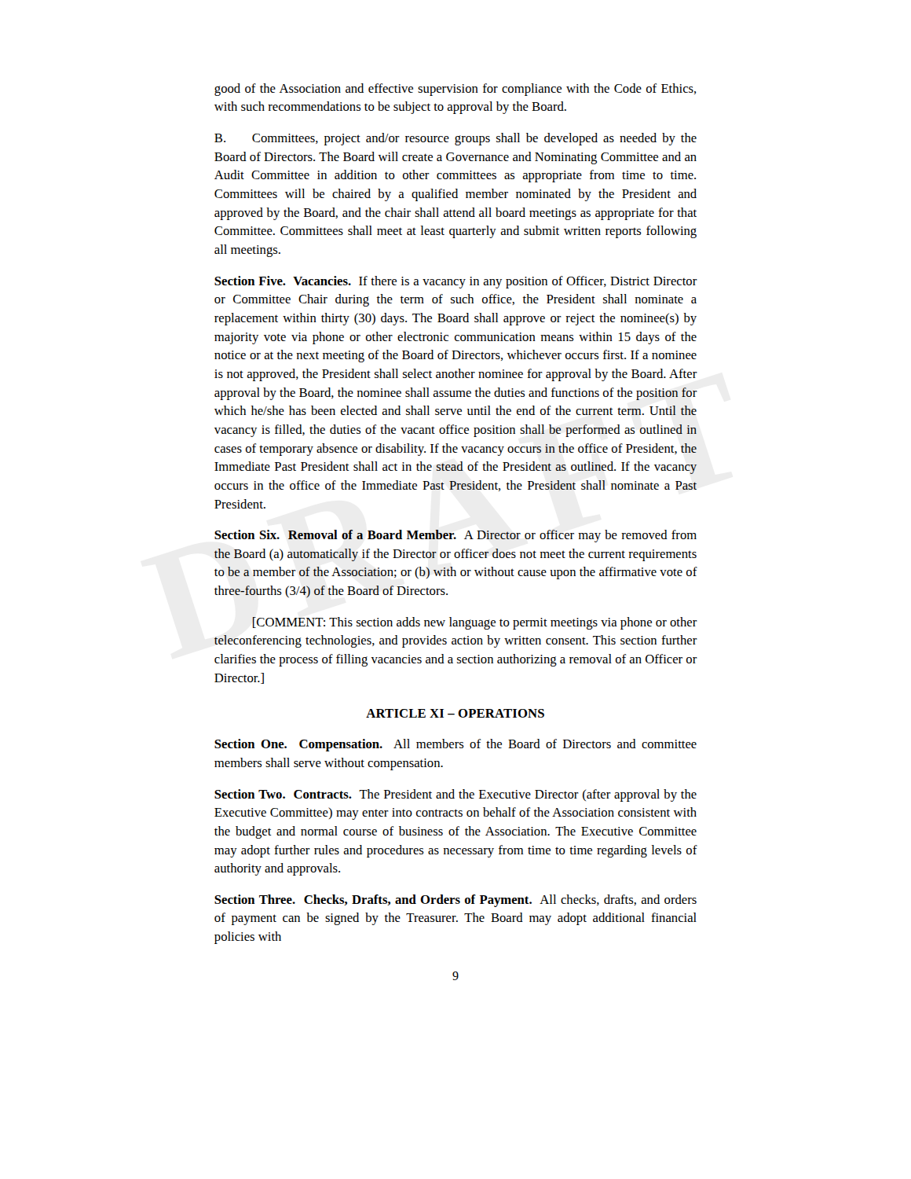DRAFT
good of the Association and effective supervision for compliance with the Code of Ethics, with such recommendations to be subject to approval by the Board.
B. Committees, project and/or resource groups shall be developed as needed by the Board of Directors. The Board will create a Governance and Nominating Committee and an Audit Committee in addition to other committees as appropriate from time to time. Committees will be chaired by a qualified member nominated by the President and approved by the Board, and the chair shall attend all board meetings as appropriate for that Committee. Committees shall meet at least quarterly and submit written reports following all meetings.
Section Five. Vacancies. If there is a vacancy in any position of Officer, District Director or Committee Chair during the term of such office, the President shall nominate a replacement within thirty (30) days. The Board shall approve or reject the nominee(s) by majority vote via phone or other electronic communication means within 15 days of the notice or at the next meeting of the Board of Directors, whichever occurs first. If a nominee is not approved, the President shall select another nominee for approval by the Board. After approval by the Board, the nominee shall assume the duties and functions of the position for which he/she has been elected and shall serve until the end of the current term. Until the vacancy is filled, the duties of the vacant office position shall be performed as outlined in cases of temporary absence or disability. If the vacancy occurs in the office of President, the Immediate Past President shall act in the stead of the President as outlined. If the vacancy occurs in the office of the Immediate Past President, the President shall nominate a Past President.
Section Six. Removal of a Board Member. A Director or officer may be removed from the Board (a) automatically if the Director or officer does not meet the current requirements to be a member of the Association; or (b) with or without cause upon the affirmative vote of three-fourths (3/4) of the Board of Directors.
[COMMENT: This section adds new language to permit meetings via phone or other teleconferencing technologies, and provides action by written consent. This section further clarifies the process of filling vacancies and a section authorizing a removal of an Officer or Director.]
ARTICLE XI – OPERATIONS
Section One. Compensation. All members of the Board of Directors and committee members shall serve without compensation.
Section Two. Contracts. The President and the Executive Director (after approval by the Executive Committee) may enter into contracts on behalf of the Association consistent with the budget and normal course of business of the Association. The Executive Committee may adopt further rules and procedures as necessary from time to time regarding levels of authority and approvals.
Section Three. Checks, Drafts, and Orders of Payment. All checks, drafts, and orders of payment can be signed by the Treasurer. The Board may adopt additional financial policies with
9